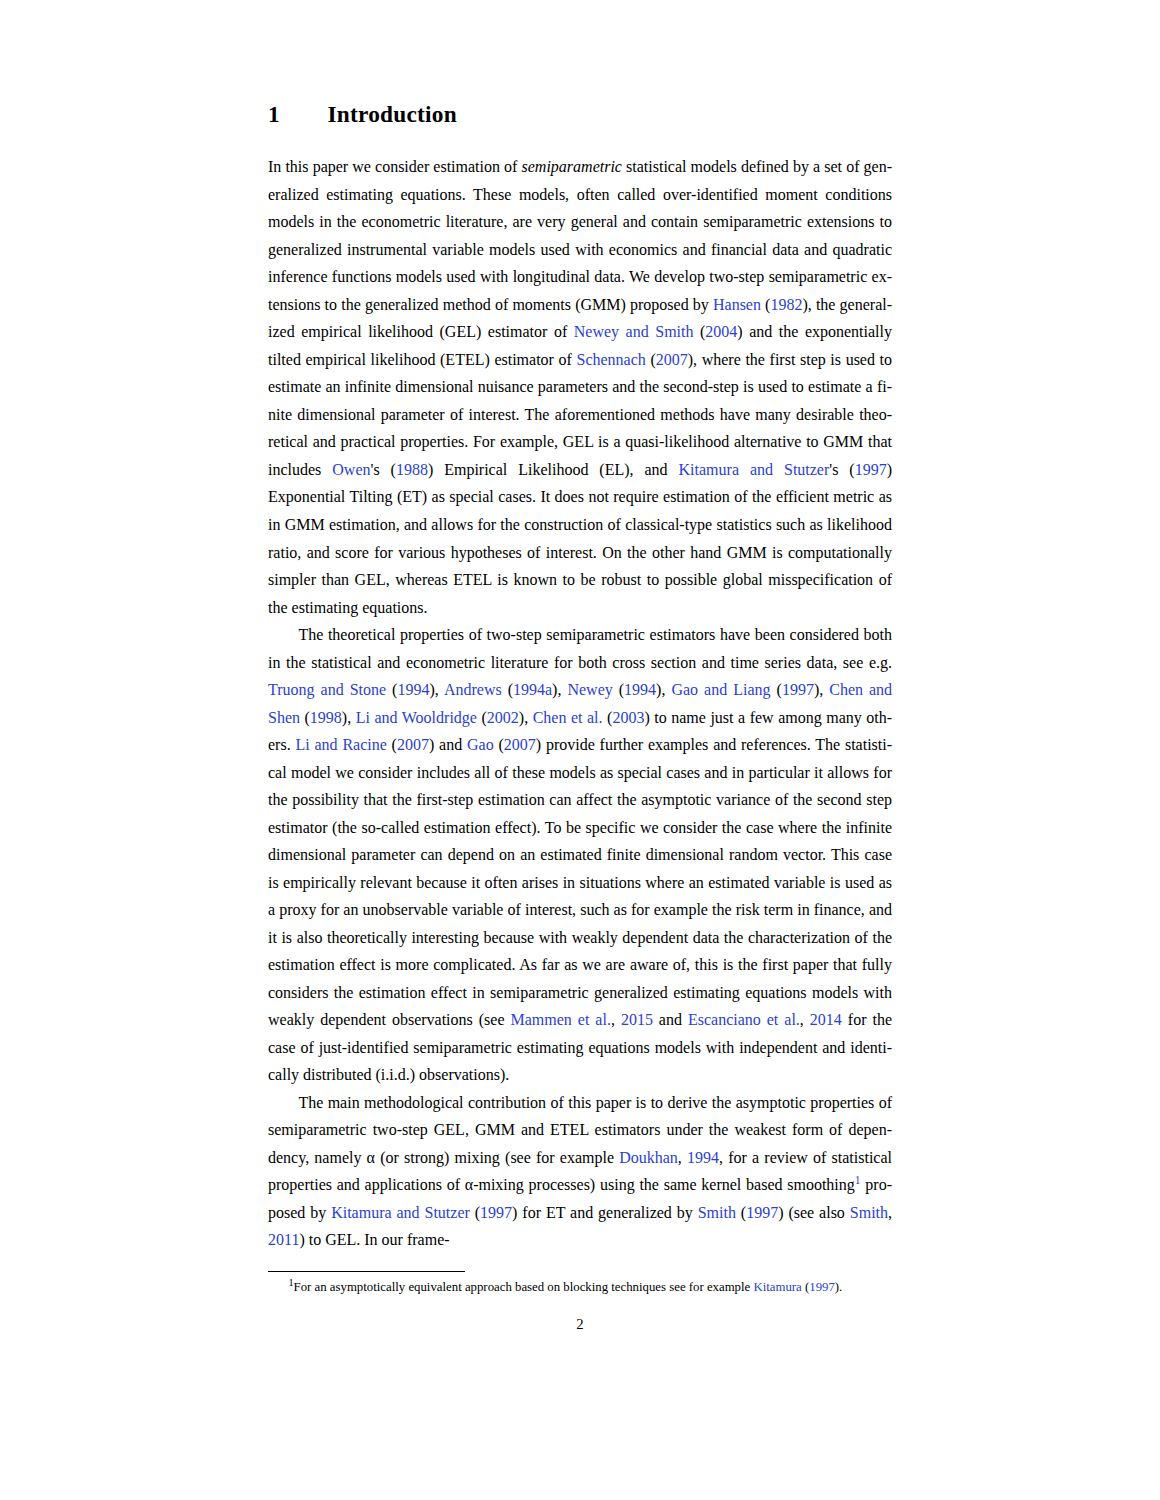1 Introduction
In this paper we consider estimation of semiparametric statistical models defined by a set of generalized estimating equations. These models, often called over-identified moment conditions models in the econometric literature, are very general and contain semiparametric extensions to generalized instrumental variable models used with economics and financial data and quadratic inference functions models used with longitudinal data. We develop two-step semiparametric extensions to the generalized method of moments (GMM) proposed by Hansen (1982), the generalized empirical likelihood (GEL) estimator of Newey and Smith (2004) and the exponentially tilted empirical likelihood (ETEL) estimator of Schennach (2007), where the first step is used to estimate an infinite dimensional nuisance parameters and the second-step is used to estimate a finite dimensional parameter of interest. The aforementioned methods have many desirable theoretical and practical properties. For example, GEL is a quasi-likelihood alternative to GMM that includes Owen's (1988) Empirical Likelihood (EL), and Kitamura and Stutzer's (1997) Exponential Tilting (ET) as special cases. It does not require estimation of the efficient metric as in GMM estimation, and allows for the construction of classical-type statistics such as likelihood ratio, and score for various hypotheses of interest. On the other hand GMM is computationally simpler than GEL, whereas ETEL is known to be robust to possible global misspecification of the estimating equations.
The theoretical properties of two-step semiparametric estimators have been considered both in the statistical and econometric literature for both cross section and time series data, see e.g. Truong and Stone (1994), Andrews (1994a), Newey (1994), Gao and Liang (1997), Chen and Shen (1998), Li and Wooldridge (2002), Chen et al. (2003) to name just a few among many others. Li and Racine (2007) and Gao (2007) provide further examples and references. The statistical model we consider includes all of these models as special cases and in particular it allows for the possibility that the first-step estimation can affect the asymptotic variance of the second step estimator (the so-called estimation effect). To be specific we consider the case where the infinite dimensional parameter can depend on an estimated finite dimensional random vector. This case is empirically relevant because it often arises in situations where an estimated variable is used as a proxy for an unobservable variable of interest, such as for example the risk term in finance, and it is also theoretically interesting because with weakly dependent data the characterization of the estimation effect is more complicated. As far as we are aware of, this is the first paper that fully considers the estimation effect in semiparametric generalized estimating equations models with weakly dependent observations (see Mammen et al., 2015 and Escanciano et al., 2014 for the case of just-identified semiparametric estimating equations models with independent and identically distributed (i.i.d.) observations).
The main methodological contribution of this paper is to derive the asymptotic properties of semiparametric two-step GEL, GMM and ETEL estimators under the weakest form of dependency, namely α (or strong) mixing (see for example Doukhan, 1994, for a review of statistical properties and applications of α-mixing processes) using the same kernel based smoothing1 proposed by Kitamura and Stutzer (1997) for ET and generalized by Smith (1997) (see also Smith, 2011) to GEL. In our frame-
1For an asymptotically equivalent approach based on blocking techniques see for example Kitamura (1997).
2